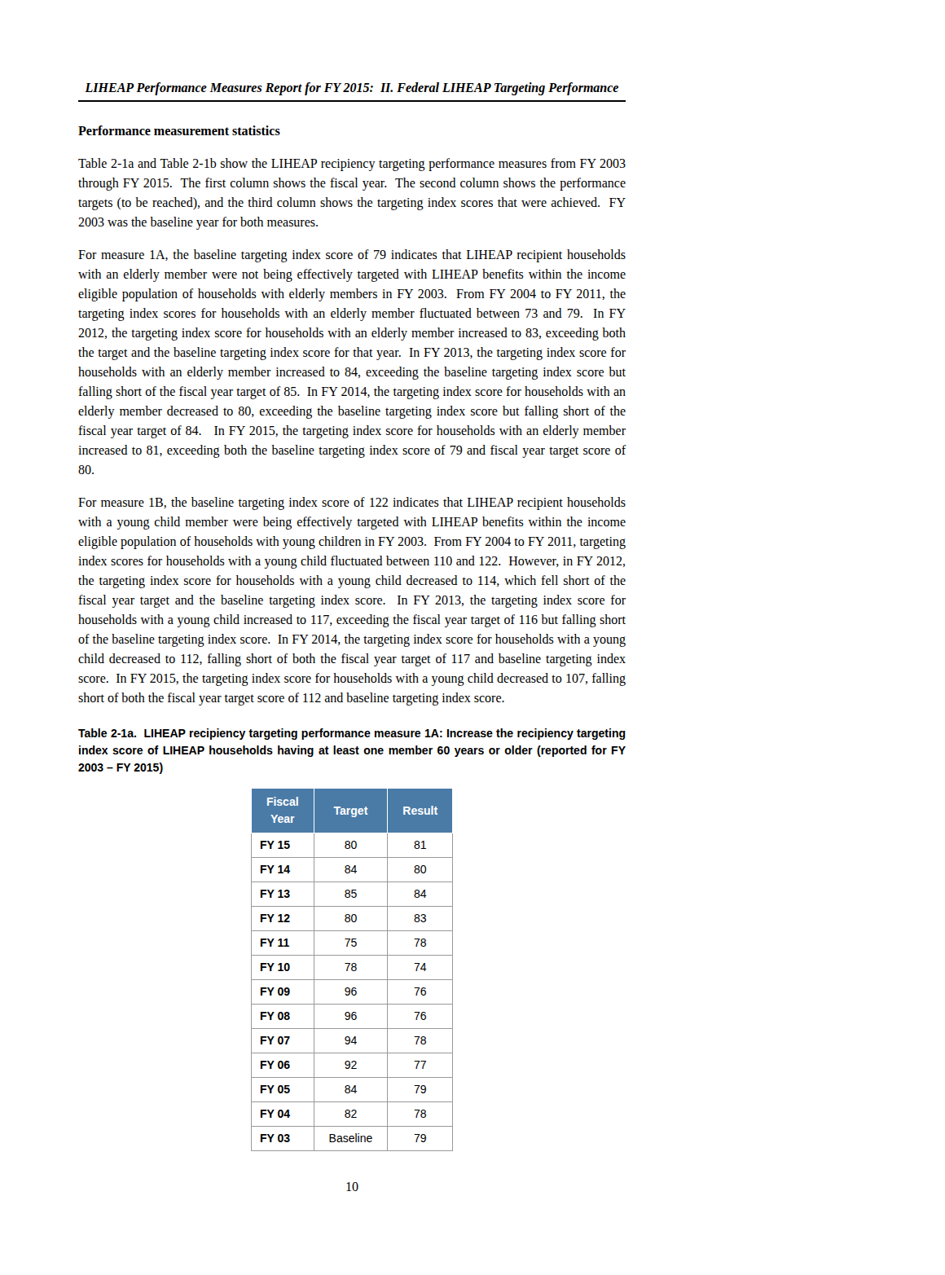LIHEAP Performance Measures Report for FY 2015: II. Federal LIHEAP Targeting Performance
Performance measurement statistics
Table 2-1a and Table 2-1b show the LIHEAP recipiency targeting performance measures from FY 2003 through FY 2015. The first column shows the fiscal year. The second column shows the performance targets (to be reached), and the third column shows the targeting index scores that were achieved. FY 2003 was the baseline year for both measures.
For measure 1A, the baseline targeting index score of 79 indicates that LIHEAP recipient households with an elderly member were not being effectively targeted with LIHEAP benefits within the income eligible population of households with elderly members in FY 2003. From FY 2004 to FY 2011, the targeting index scores for households with an elderly member fluctuated between 73 and 79. In FY 2012, the targeting index score for households with an elderly member increased to 83, exceeding both the target and the baseline targeting index score for that year. In FY 2013, the targeting index score for households with an elderly member increased to 84, exceeding the baseline targeting index score but falling short of the fiscal year target of 85. In FY 2014, the targeting index score for households with an elderly member decreased to 80, exceeding the baseline targeting index score but falling short of the fiscal year target of 84. In FY 2015, the targeting index score for households with an elderly member increased to 81, exceeding both the baseline targeting index score of 79 and fiscal year target score of 80.
For measure 1B, the baseline targeting index score of 122 indicates that LIHEAP recipient households with a young child member were being effectively targeted with LIHEAP benefits within the income eligible population of households with young children in FY 2003. From FY 2004 to FY 2011, targeting index scores for households with a young child fluctuated between 110 and 122. However, in FY 2012, the targeting index score for households with a young child decreased to 114, which fell short of the fiscal year target and the baseline targeting index score. In FY 2013, the targeting index score for households with a young child increased to 117, exceeding the fiscal year target of 116 but falling short of the baseline targeting index score. In FY 2014, the targeting index score for households with a young child decreased to 112, falling short of both the fiscal year target of 117 and baseline targeting index score. In FY 2015, the targeting index score for households with a young child decreased to 107, falling short of both the fiscal year target score of 112 and baseline targeting index score.
Table 2-1a. LIHEAP recipiency targeting performance measure 1A: Increase the recipiency targeting index score of LIHEAP households having at least one member 60 years or older (reported for FY 2003 – FY 2015)
| Fiscal Year | Target | Result |
| --- | --- | --- |
| FY 15 | 80 | 81 |
| FY 14 | 84 | 80 |
| FY 13 | 85 | 84 |
| FY 12 | 80 | 83 |
| FY 11 | 75 | 78 |
| FY 10 | 78 | 74 |
| FY 09 | 96 | 76 |
| FY 08 | 96 | 76 |
| FY 07 | 94 | 78 |
| FY 06 | 92 | 77 |
| FY 05 | 84 | 79 |
| FY 04 | 82 | 78 |
| FY 03 | Baseline | 79 |
10